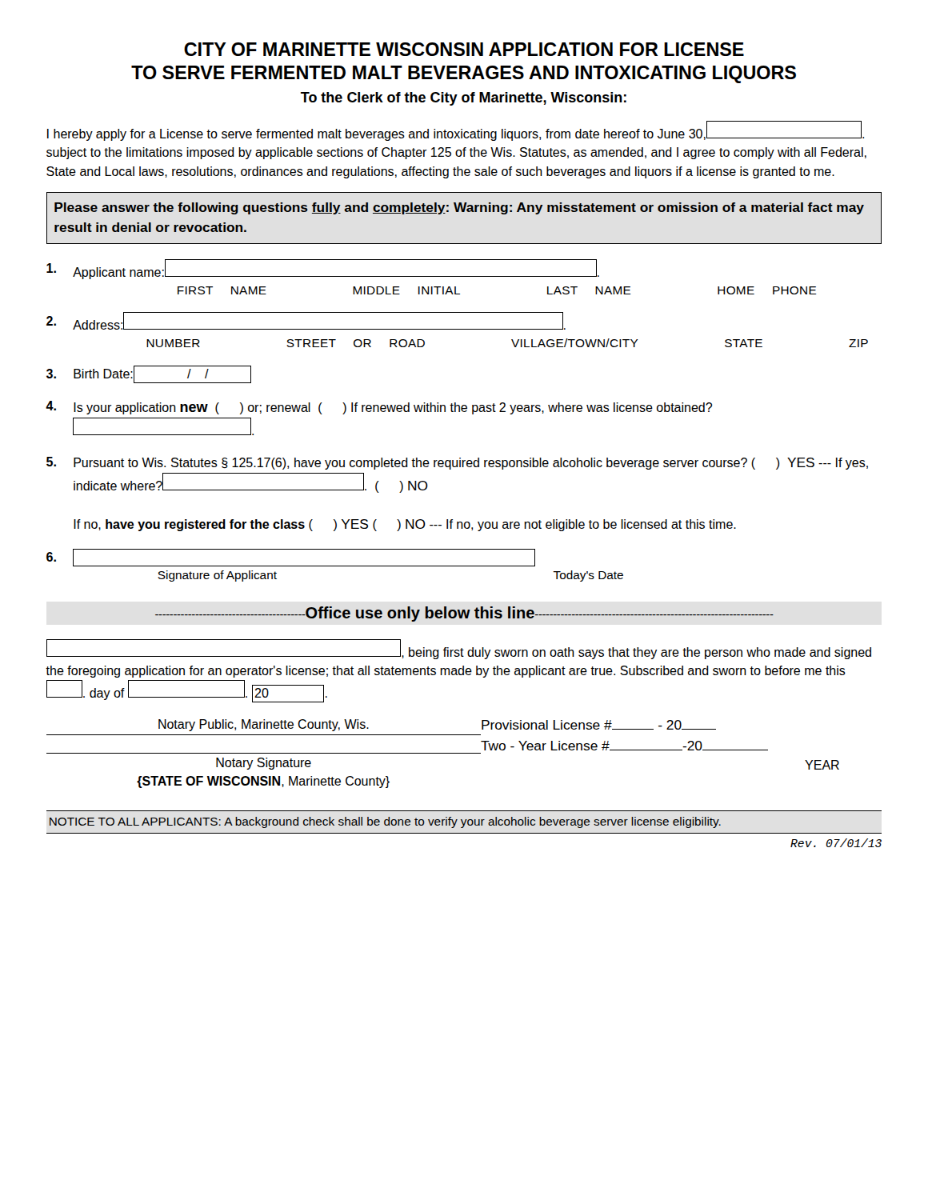CITY OF MARINETTE WISCONSIN APPLICATION FOR LICENSE
TO SERVE FERMENTED MALT BEVERAGES AND INTOXICATING LIQUORS
To the Clerk of the City of Marinette, Wisconsin:
I hereby apply for a License to serve fermented malt beverages and intoxicating liquors, from date hereof to June 30, . subject to the limitations imposed by applicable sections of Chapter 125 of the Wis. Statutes, as amended, and I agree to comply with all Federal, State and Local laws, resolutions, ordinances and regulations, affecting the sale of such beverages and liquors if a license is granted to me.
Please answer the following questions fully and completely: Warning: Any misstatement or omission of a material fact may result in denial or revocation.
1. Applicant name: . FIRST NAME MIDDLE INITIAL LAST NAME HOME PHONE
2. Address: . NUMBER STREET OR ROAD VILLAGE/TOWN/CITY STATE ZIP
3. Birth Date: / /
4. Is your application new ( ) or; renewal ( ) If renewed within the past 2 years, where was license obtained? .
5. Pursuant to Wis. Statutes § 125.17(6), have you completed the required responsible alcoholic beverage server course? ( ) YES --- If yes, indicate where? . ( ) NO
If no, have you registered for the class ( ) YES ( ) NO --- If no, you are not eligible to be licensed at this time.
6. Signature of ApplicantToday's Date
-----------------------------------------Office use only below this line-----------------------------------------------------------------
, being first duly sworn on oath says that they are the person who made and signed the foregoing application for an operator's license; that all statements made by the applicant are true. Subscribed and sworn to before me this . day of . 20.
| Notary Public, Marinette County, Wis. Notary Signature {STATE OF WISCONSIN , Marinette County} | Provisional License # - 20 Two - Year License # -20 YEAR |
NOTICE TO ALL APPLICANTS: A background check shall be done to verify your alcoholic beverage server license eligibility.
Rev. 07/01/13